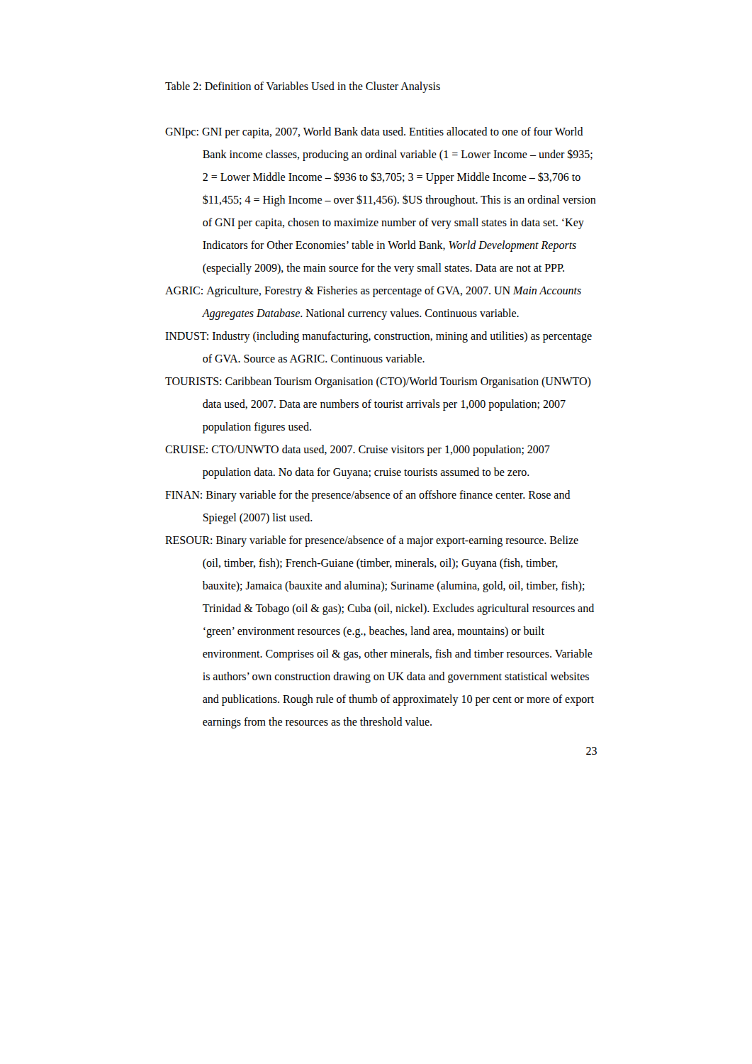Table 2: Definition of Variables Used in the Cluster Analysis
GNIpc:
GNI per capita, 2007, World Bank data used. Entities allocated to one of four World Bank income classes, producing an ordinal variable (1 = Lower Income – under $935; 2 = Lower Middle Income – $936 to $3,705; 3 = Upper Middle Income – $3,706 to $11,455; 4 = High Income – over $11,456). $US throughout. This is an ordinal version of GNI per capita, chosen to maximize number of very small states in data set. ‘Key Indicators for Other Economies’ table in World Bank, World Development Reports (especially 2009), the main source for the very small states. Data are not at PPP.
AGRIC:
Agriculture, Forestry & Fisheries as percentage of GVA, 2007. UN Main Accounts Aggregates Database. National currency values. Continuous variable.
INDUST:
Industry (including manufacturing, construction, mining and utilities) as percentage of GVA. Source as AGRIC. Continuous variable.
TOURISTS:
Caribbean Tourism Organisation (CTO)/World Tourism Organisation (UNWTO) data used, 2007. Data are numbers of tourist arrivals per 1,000 population; 2007 population figures used.
CRUISE:
CTO/UNWTO data used, 2007. Cruise visitors per 1,000 population; 2007 population data. No data for Guyana; cruise tourists assumed to be zero.
FINAN:
Binary variable for the presence/absence of an offshore finance center. Rose and Spiegel (2007) list used.
RESOUR:
Binary variable for presence/absence of a major export-earning resource. Belize (oil, timber, fish); French-Guiane (timber, minerals, oil); Guyana (fish, timber, bauxite); Jamaica (bauxite and alumina); Suriname (alumina, gold, oil, timber, fish); Trinidad & Tobago (oil & gas); Cuba (oil, nickel). Excludes agricultural resources and ‘green’ environment resources (e.g., beaches, land area, mountains) or built environment. Comprises oil & gas, other minerals, fish and timber resources. Variable is authors’ own construction drawing on UK data and government statistical websites and publications. Rough rule of thumb of approximately 10 per cent or more of export earnings from the resources as the threshold value.
23